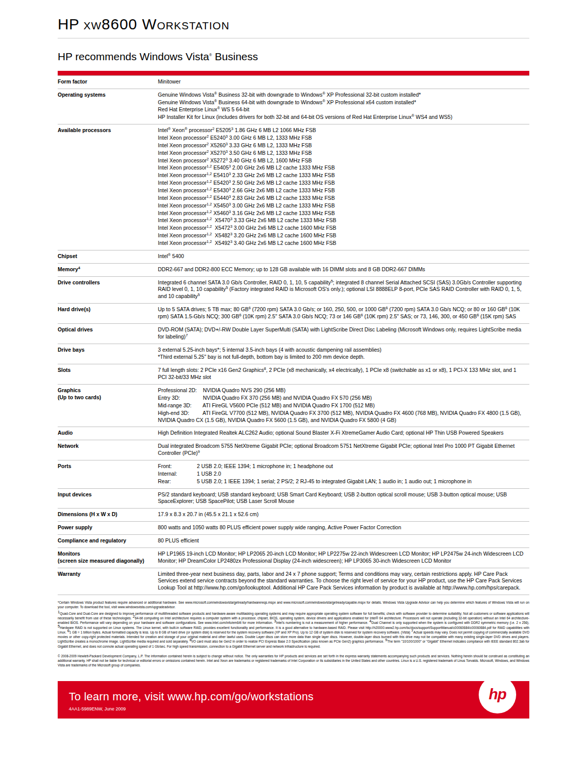HP xw8600 Workstation
HP recommends Windows Vista® Business
| Form factor | Minitower |
| Operating systems | Genuine Windows Vista ® Business 32-bit with downgrade to Windows ® XP Professional 32-bit custom installed* Genuine Windows Vista ® Business 64-bit with downgrade to Windows ® XP Professional x64 custom installed* Red Hat Enterprise Linux ® WS 5 64-bit HP Installer Kit for Linux (includes drivers for both 32-bit and 64-bit OS versions of Red Hat Enterprise Linux ® WS4 and WS5) |
| Available processors | Intel ® Xeon ® processor 2 E5205 3 1.86 GHz 6 MB L2 1066 MHz FSB Intel Xeon processor 2 E5240 3 3.00 GHz 6 MB L2, 1333 MHz FSB Intel Xeon processor 2 X5260 3 3.33 GHz 6 MB L2, 1333 MHz FSB Intel Xeon processor 2 X5270 3 3.50 GHz 6 MB L2, 1333 MHz FSB Intel Xeon processor 2 X5272 3 3.40 GHz 6 MB L2, 1600 MHz FSB Intel Xeon processor 1,2 E5405 3 2.00 GHz 2x6 MB L2 cache 1333 MHz FSB Intel Xeon processor 1,2 E5410 3 2.33 GHz 2x6 MB L2 cache 1333 MHz FSB Intel Xeon processor 1,2 E5420 3 2.50 GHz 2x6 MB L2 cache 1333 MHz FSB Intel Xeon processor 1,2 E5430 3 2.66 GHz 2x6 MB L2 cache 1333 MHz FSB Intel Xeon processor 1,2 E5440 3 2.83 GHz 2x6 MB L2 cache 1333 MHz FSB Intel Xeon processor 1,2 X5450 3 3.00 GHz 2x6 MB L2 cache 1333 MHz FSB Intel Xeon processor 1,2 X5460 3 3.16 GHz 2x6 MB L2 cache 1333 MHz FSB Intel Xeon processor 1,2 X5470 3 3.33 GHz 2x6 MB L2 cache 1333 MHz FSB Intel Xeon processor 1,2 X5472 3 3.00 GHz 2x6 MB L2 cache 1600 MHz FSB Intel Xeon processor 1,2 X5482 3 3.20 GHz 2x6 MB L2 cache 1600 MHz FSB Intel Xeon processor 1,2 X5492 3 3.40 GHz 2x6 MB L2 cache 1600 MHz FSB |
| Chipset | Intel ® 5400 |
| Memory 4 | DDR2-667 and DDR2-800 ECC Memory; up to 128 GB available with 16 DIMM slots and 8 GB DDR2-667 DIMMs |
| Drive controllers | Integrated 6 channel SATA 3.0 Gb/s Controller, RAID 0, 1, 10, 5 capability 5 ; integrated 8 channel Serial Attached SCSI (SAS) 3.0Gb/s Controller supporting RAID level 0, 1, 10 capability 5 (Factory integrated RAID is Microsoft OS's only.); optional LSI 8888ELP 8-port, PCIe SAS RAID Controller with RAID 0, 1, 5, and 10 capability 5 |
| Hard drive(s) | Up to 5 SATA drives; 5 TB max; 80 GB 6 (7200 rpm) SATA 3.0 Gb/s; or 160, 250, 500, or 1000 GB 6 (7200 rpm) SATA 3.0 Gb/s NCQ; or 80 or 160 GB 6 (10K rpm) SATA 1.5-Gb/s NCQ; 300 GB 6 (10K rpm) 2.5" SATA 3.0 Gb/s NCQ; 73 or 146 GB 6 (10K rpm) 2.5" SAS; or 73, 146, 300, or 450 GB 6 (15K rpm) SAS |
| Optical drives | DVD-ROM (SATA); DVD+/-RW Double Layer SuperMulti (SATA) with LightScribe Direct Disc Labeling (Microsoft Windows only, requires LightScribe media for labeling) 7 |
| Drive bays | 3 external 5.25-inch bays*; 5 internal 3.5-inch bays (4 with acoustic dampening rail assemblies) *Third external 5.25" bay is not full-depth, bottom bay is limited to 200 mm device depth. |
| Slots | 7 full length slots: 2 PCIe x16 Gen2 Graphics 8 , 2 PCIe (x8 mechanically, x4 electrically), 1 PCIe x8 (switchable as x1 or x8), 1 PCI-X 133 MHz slot, and 1 PCI 32-bit/33 MHz slot |
| Graphics (Up to two cards) | Professional 2D: NVIDIA Quadro NVS 290 (256 MB) Entry 3D: NVIDIA Quadro FX 370 (256 MB) and NVIDIA Quadro FX 570 (256 MB) Mid-range 3D: ATI FireGL V5600 PCIe (512 MB) and NVIDIA Quadro FX 1700 (512 MB) High-end 3D: ATI FireGL V7700 (512 MB), NVIDIA Quadro FX 3700 (512 MB), NVIDIA Quadro FX 4600 (768 MB), NVIDIA Quadro FX 4800 (1.5 GB), NVIDIA Quadro CX (1.5 GB), NVIDIA Quadro FX 5600 (1.5 GB), and NVIDIA Quadro FX 5800 (4 GB) |
| Audio | High Definition Integrated Realtek ALC262 Audio; optional Sound Blaster X-Fi XtremeGamer Audio Card; optional HP Thin USB Powered Speakers |
| Network | Dual integrated Broadcom 5755 NetXtreme Gigabit PCIe; optional Broadcom 5751 NetXtreme Gigabit PCIe; optional Intel Pro 1000 PT Gigabit Ethernet Controller (PCIe) 9 |
| Ports | Front: 2 USB 2.0; IEEE 1394; 1 microphone in; 1 headphone out Internal: 1 USB 2.0 Rear: 5 USB 2.0; 1 IEEE 1394; 1 serial; 2 PS/2; 2 RJ-45 to integrated Gigabit LAN; 1 audio in; 1 audio out; 1 microphone in |
| Input devices | PS/2 standard keyboard; USB standard keyboard; USB Smart Card Keyboard; USB 2-button optical scroll mouse; USB 3-button optical mouse; USB SpaceExplorer; USB SpacePilot; USB Laser Scroll Mouse |
| Dimensions (H x W x D) | 17.9 x 8.3 x 20.7 in (45.5 x 21.1 x 52.6 cm) |
| Power supply | 800 watts and 1050 watts 80 PLUS efficient power supply wide ranging, Active Power Factor Correction |
| Compliance and regulatory | 80 PLUS efficient |
| Monitors (screen size measured diagonally) | HP LP1965 19-inch LCD Monitor; HP LP2065 20-inch LCD Monitor; HP LP2275w 22-inch Widescreen LCD Monitor; HP LP2475w 24-inch Widescreen LCD Monitor; HP DreamColor LP2480zx Professional Display (24-inch widescreen); HP LP3065 30-inch Widescreen LCD Monitor |
| Warranty | Limited three-year next business day, parts, labor and 24 x 7 phone support; Terms and conditions may vary, certain restrictions apply. HP Care Pack Services extend service contracts beyond the standard warranties. To choose the right level of service for your HP product, use the HP Care Pack Services Lookup Tool at http://www.hp.com/go/lookuptool. Additional HP Care Pack Services information by product is available at http://www.hp.com/hps/carepack. |
*Certain Windows Vista product features require advanced or additional hardware. See www.microsoft.com/windowsvista/getready/hardwarereqs.mspx and www.microsoft.com/windowsvista/getready/capable.mspx for details. Windows Vista Upgrade Advisor can help you determine which features of Windows Vista will run on your computer. To download the tool, visit www.windowsvista.com/upgradeadvisor.
1Quad-Core and Dual-Core are designed to improve performance of multithreaded software products and hardware-aware multitasking operating systems and may require appropriate operating system software for full benefits; check with software provider to determine suitability; Not all customers or software applications will necessarily benefit from use of these technologies. 264-bit computing on Intel architecture requires a computer system with a processor, chipset, BIOS, operating system, device drivers and applications enabled for Intel® 64 architecture. Processors will not operate (including 32-bit operation) without an Intel 64 architecture-enabled BIOS. Performance will vary depending on your hardware and software configurations. See www.intel.com/info/em64t for more information. 3Intel's numbering is not a measurement of higher performance. 4Dual Channel is only supported when the system is configured with DDR2 symmetric memory (i.e. 2 x 256). 5Hardware RAID is not supported on Linux systems. The Linux kernel, with built-in software RAID, provides excellent functionality and performance. It is a good alternative to hardware-based RAID. Please visit http://h20000.www2.hp.com/bc/docs/support/SupportManual/c00060684/c00060684.pdf for RAID capabilities with Linux. 61 GB = 1 billion bytes. Actual formatted capacity is less. Up to 8 GB of hard drive (or system disk) is reserved for the system recovery software (XP and XP Pro). Up to 12 GB of system disk is reserved for system recovery software. (Vista) 7Actual speeds may vary. Does not permit copying of commercially available DVD movies or other copy-right protected materials. Intended for creation and storage of your original material and other lawful uses. Double Layer discs can store more data than single layer discs. However, double-layer discs burned with this drive may not be compatible with many existing single-layer DVD drives and players. LightScribe creates a monochrome image. LightScribe media required and sold separately. 8I/O card must also be Gen2 in order to realize PCI Express Base 2.0 Specification (also known as PCIe Gen2) graphics performance. 9The term "10/100/1000" or "Gigabit" Ethernet indicates compliance with IEEE standard 802.3ab for Gigabit Ethernet, and does not connote actual operating speed of 1 Gb/sec. For high speed transmission, connection to a Gigabit Ethernet server and network infrastructure is required.
© 2008-2009 Hewlett-Packard Development Company, L.P. The information contained herein is subject to change without notice. The only warranties for HP products and services are set forth in the express warranty statements accompanying such products and services. Nothing herein should be construed as constituting an additional warranty. HP shall not be liable for technical or editorial errors or omissions contained herein. Intel and Xeon are trademarks or registered trademarks of Intel Corporation or its subsidiaries in the United States and other countries. Linux is a U.S. registered trademark of Linus Torvalds. Microsoft, Windows, and Windows Vista are trademarks of the Microsoft group of companies.
To learn more, visit www.hp.com/go/workstations
4AA1-5989ENW, June 2009
hp